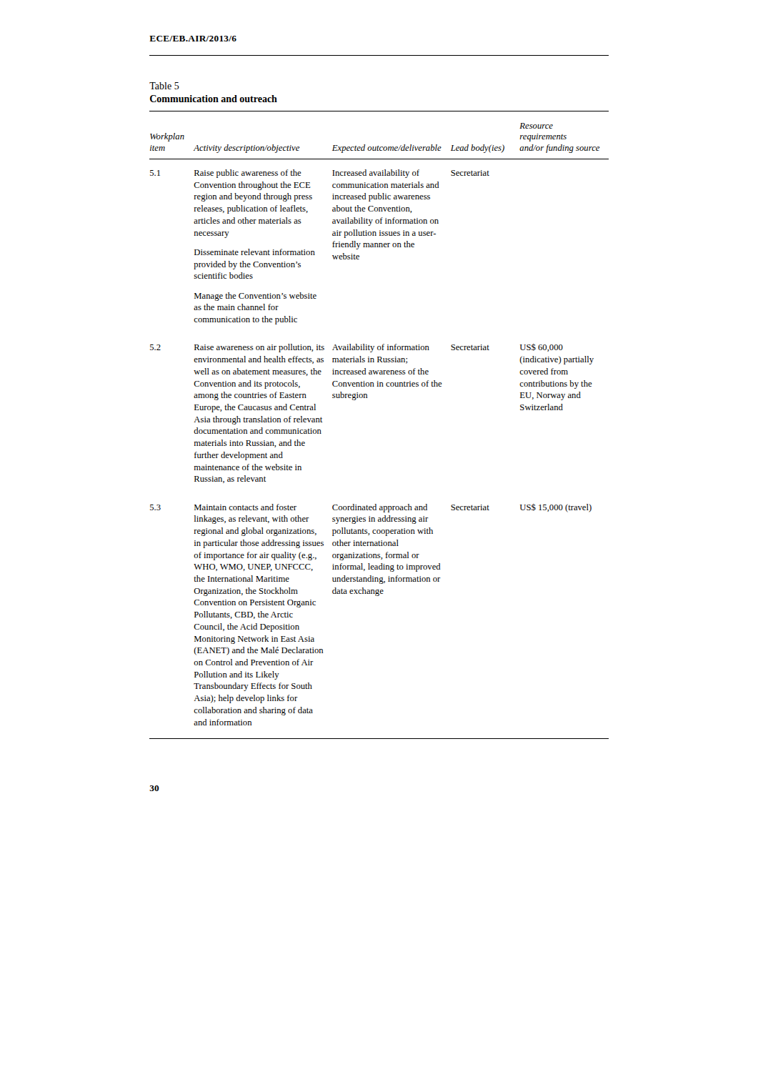ECE/EB.AIR/2013/6
Table 5 Communication and outreach
| Workplan item | Activity description/objective | Expected outcome/deliverable | Lead body(ies) | Resource requirements and/or funding source |
| --- | --- | --- | --- | --- |
| 5.1 | Raise public awareness of the Convention throughout the ECE region and beyond through press releases, publication of leaflets, articles and other materials as necessary Disseminate relevant information provided by the Convention’s scientific bodies Manage the Convention’s website as the main channel for communication to the public | Increased availability of communication materials and increased public awareness about the Convention, availability of information on air pollution issues in a user-friendly manner on the website | Secretariat | |
| 5.2 | Raise awareness on air pollution, its environmental and health effects, as well as on abatement measures, the Convention and its protocols, among the countries of Eastern Europe, the Caucasus and Central Asia through translation of relevant documentation and communication materials into Russian, and the further development and maintenance of the website in Russian, as relevant | Availability of information materials in Russian; increased awareness of the Convention in countries of the subregion | Secretariat | US$ 60,000 (indicative) partially covered from contributions by the EU, Norway and Switzerland |
| 5.3 | Maintain contacts and foster linkages, as relevant, with other regional and global organizations, in particular those addressing issues of importance for air quality (e.g., WHO, WMO, UNEP, UNFCCC, the International Maritime Organization, the Stockholm Convention on Persistent Organic Pollutants, CBD, the Arctic Council, the Acid Deposition Monitoring Network in East Asia (EANET) and the Malé Declaration on Control and Prevention of Air Pollution and its Likely Transboundary Effects for South Asia); help develop links for collaboration and sharing of data and information | Coordinated approach and synergies in addressing air pollutants, cooperation with other international organizations, formal or informal, leading to improved understanding, information or data exchange | Secretariat | US$ 15,000 (travel) |
30